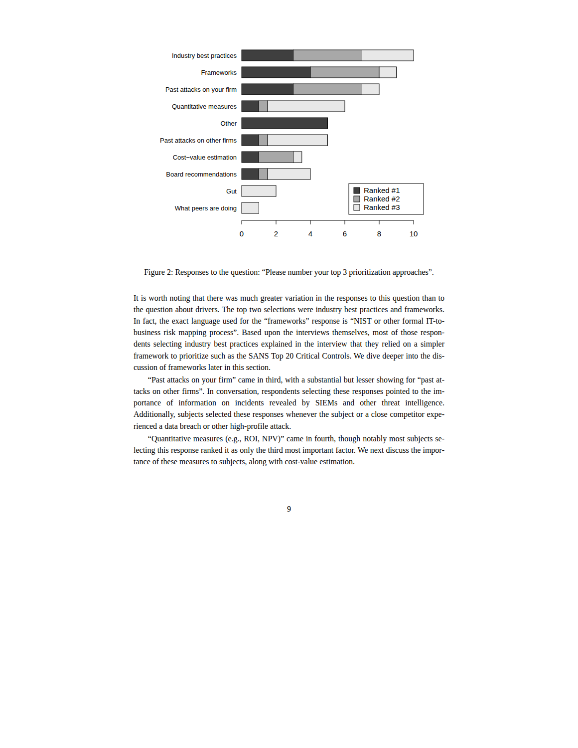Plot geometry: x0 = 215 (value 0), scale: 34.5 px per unit, max 10 -> x=560 bars: height 22, spacing 34.5 Industry best practices Frameworks Past attacks on your firm Quantitative measures Other Past attacks on other firms Cost−value estimation Board recommendations Gut What peers are doing Ranked #1 Ranked #2 Ranked #3 0 2 4 6 8 10
Figure 2: Responses to the question: “Please number your top 3 prioritization approaches”.
It is worth noting that there was much greater variation in the responses to this question than to the question about drivers. The top two selections were industry best practices and frameworks. In fact, the exact language used for the “frameworks” response is “NIST or other formal IT-to-business risk mapping process”. Based upon the interviews themselves, most of those respondents selecting industry best practices explained in the interview that they relied on a simpler framework to prioritize such as the SANS Top 20 Critical Controls. We dive deeper into the discussion of frameworks later in this section.
“Past attacks on your firm” came in third, with a substantial but lesser showing for “past attacks on other firms”. In conversation, respondents selecting these responses pointed to the importance of information on incidents revealed by SIEMs and other threat intelligence. Additionally, subjects selected these responses whenever the subject or a close competitor experienced a data breach or other high-profile attack.
“Quantitative measures (e.g., ROI, NPV)” came in fourth, though notably most subjects selecting this response ranked it as only the third most important factor. We next discuss the importance of these measures to subjects, along with cost-value estimation.
9